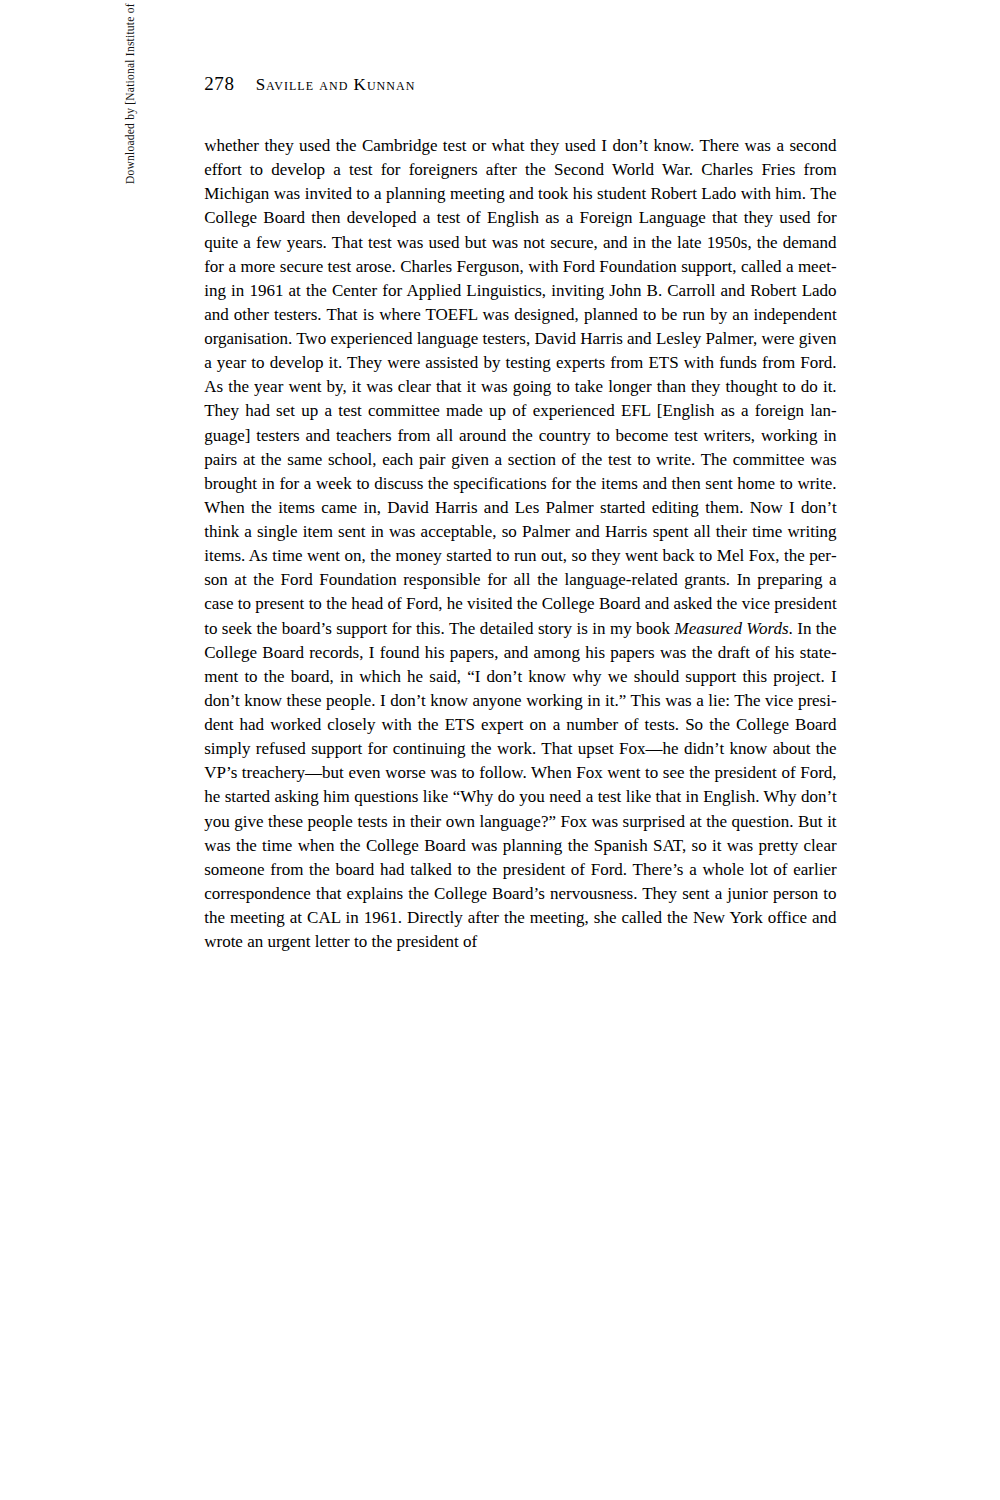Downloaded by [National Institute of Education] at 22:54 02 May 2014
278 Saville and Kunnan
whether they used the Cambridge test or what they used I don’t know. There was a second effort to develop a test for foreigners after the Second World War. Charles Fries from Michigan was invited to a planning meeting and took his student Robert Lado with him. The College Board then developed a test of English as a Foreign Language that they used for quite a few years. That test was used but was not secure, and in the late 1950s, the demand for a more secure test arose. Charles Ferguson, with Ford Foundation support, called a meeting in 1961 at the Center for Applied Linguistics, inviting John B. Carroll and Robert Lado and other testers. That is where TOEFL was designed, planned to be run by an independent organisation. Two experienced language testers, David Harris and Lesley Palmer, were given a year to develop it. They were assisted by testing experts from ETS with funds from Ford. As the year went by, it was clear that it was going to take longer than they thought to do it. They had set up a test committee made up of experienced EFL [English as a foreign language] testers and teachers from all around the country to become test writers, working in pairs at the same school, each pair given a section of the test to write. The committee was brought in for a week to discuss the specifications for the items and then sent home to write. When the items came in, David Harris and Les Palmer started editing them. Now I don’t think a single item sent in was acceptable, so Palmer and Harris spent all their time writing items. As time went on, the money started to run out, so they went back to Mel Fox, the person at the Ford Foundation responsible for all the language-related grants. In preparing a case to present to the head of Ford, he visited the College Board and asked the vice president to seek the board’s support for this. The detailed story is in my book Measured Words. In the College Board records, I found his papers, and among his papers was the draft of his statement to the board, in which he said, “I don’t know why we should support this project. I don’t know these people. I don’t know anyone working in it.” This was a lie: The vice president had worked closely with the ETS expert on a number of tests. So the College Board simply refused support for continuing the work. That upset Fox—he didn’t know about the VP’s treachery—but even worse was to follow. When Fox went to see the president of Ford, he started asking him questions like “Why do you need a test like that in English. Why don’t you give these people tests in their own language?” Fox was surprised at the question. But it was the time when the College Board was planning the Spanish SAT, so it was pretty clear someone from the board had talked to the president of Ford. There’s a whole lot of earlier correspondence that explains the College Board’s nervousness. They sent a junior person to the meeting at CAL in 1961. Directly after the meeting, she called the New York office and wrote an urgent letter to the president of